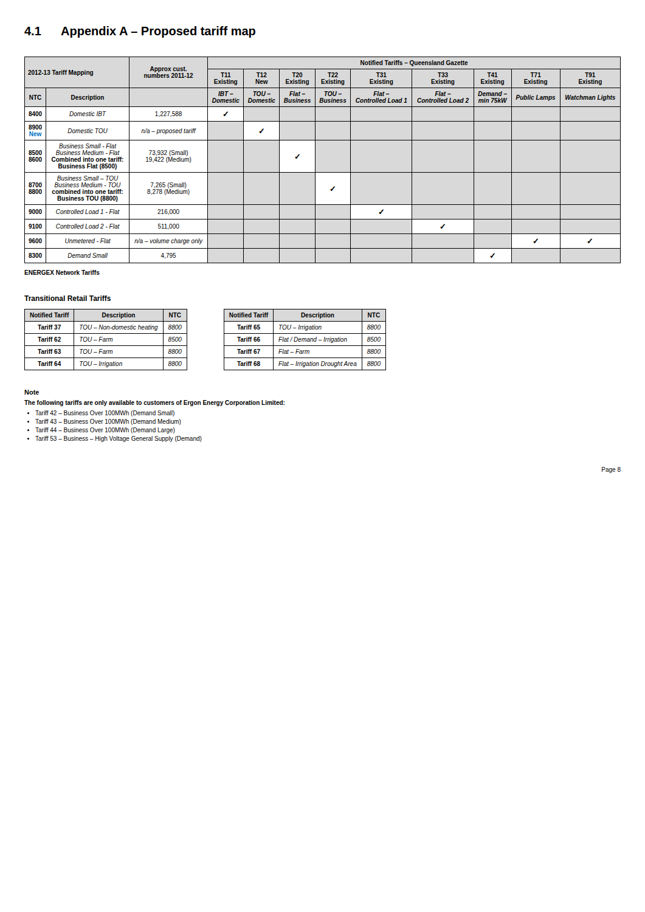4.1 Appendix A – Proposed tariff map
| 2012-13 Tariff Mapping | Approx cust. numbers 2011-12 | Notified Tariffs – Queensland Gazette |
| --- | --- | --- |
| T11 Existing | T12 New | T20 Existing | T22 Existing | T31 Existing | T33 Existing | T41 Existing | T71 Existing | T91 Existing | |
| NTC | Description | | IBT – Domestic | TOU – Domestic | Flat – Business | TOU – Business | Flat – Controlled Load 1 | Flat – Controlled Load 2 | Demand – min 75kW | Public Lamps | Watchman Lights |
| 8400 | Domestic IBT | 1,227,588 | ✓ | | | | | | | | |
| 8900 New | Domestic TOU | n/a – proposed tariff | | ✓ | | | | | | | |
| 8500 8600 | Business Small - Flat Business Medium - Flat Combined into one tariff: Business Flat (8500) | 73,932 (Small) 19,422 (Medium) | | | ✓ | | | | | | |
| 8700 8800 | Business Small – TOU Business Medium - TOU combined into one tariff: Business TOU (8800) | 7,265 (Small) 8,278 (Medium) | | | | ✓ | | | | | |
| 9000 | Controlled Load 1 - Flat | 216,000 | | | | | ✓ | | | | |
| 9100 | Controlled Load 2 - Flat | 511,000 | | | | | | ✓ | | | |
| 9600 | Unmetered - Flat | n/a – volume charge only | | | | | | | | ✓ | ✓ |
| 8300 | Demand Small | 4,795 | | | | | | | ✓ | | |
ENERGEX Network Tariffs
Transitional Retail Tariffs
| Notified Tariff | Description | NTC |
| --- | --- | --- |
| Tariff 37 | TOU – Non-domestic heating | 8800 |
| Tariff 62 | TOU – Farm | 8500 |
| Tariff 63 | TOU – Farm | 8800 |
| Tariff 64 | TOU – Irrigation | 8800 |
| Notified Tariff | Description | NTC |
| --- | --- | --- |
| Tariff 65 | TOU – Irrigation | 8800 |
| Tariff 66 | Flat / Demand – Irrigation | 8500 |
| Tariff 67 | Flat – Farm | 8800 |
| Tariff 68 | Flat – Irrigation Drought Area | 8800 |
Note
The following tariffs are only available to customers of Ergon Energy Corporation Limited:
Tariff 42 – Business Over 100MWh (Demand Small)
Tariff 43 – Business Over 100MWh (Demand Medium)
Tariff 44 – Business Over 100MWh (Demand Large)
Tariff 53 – Business – High Voltage General Supply (Demand)
Page 8